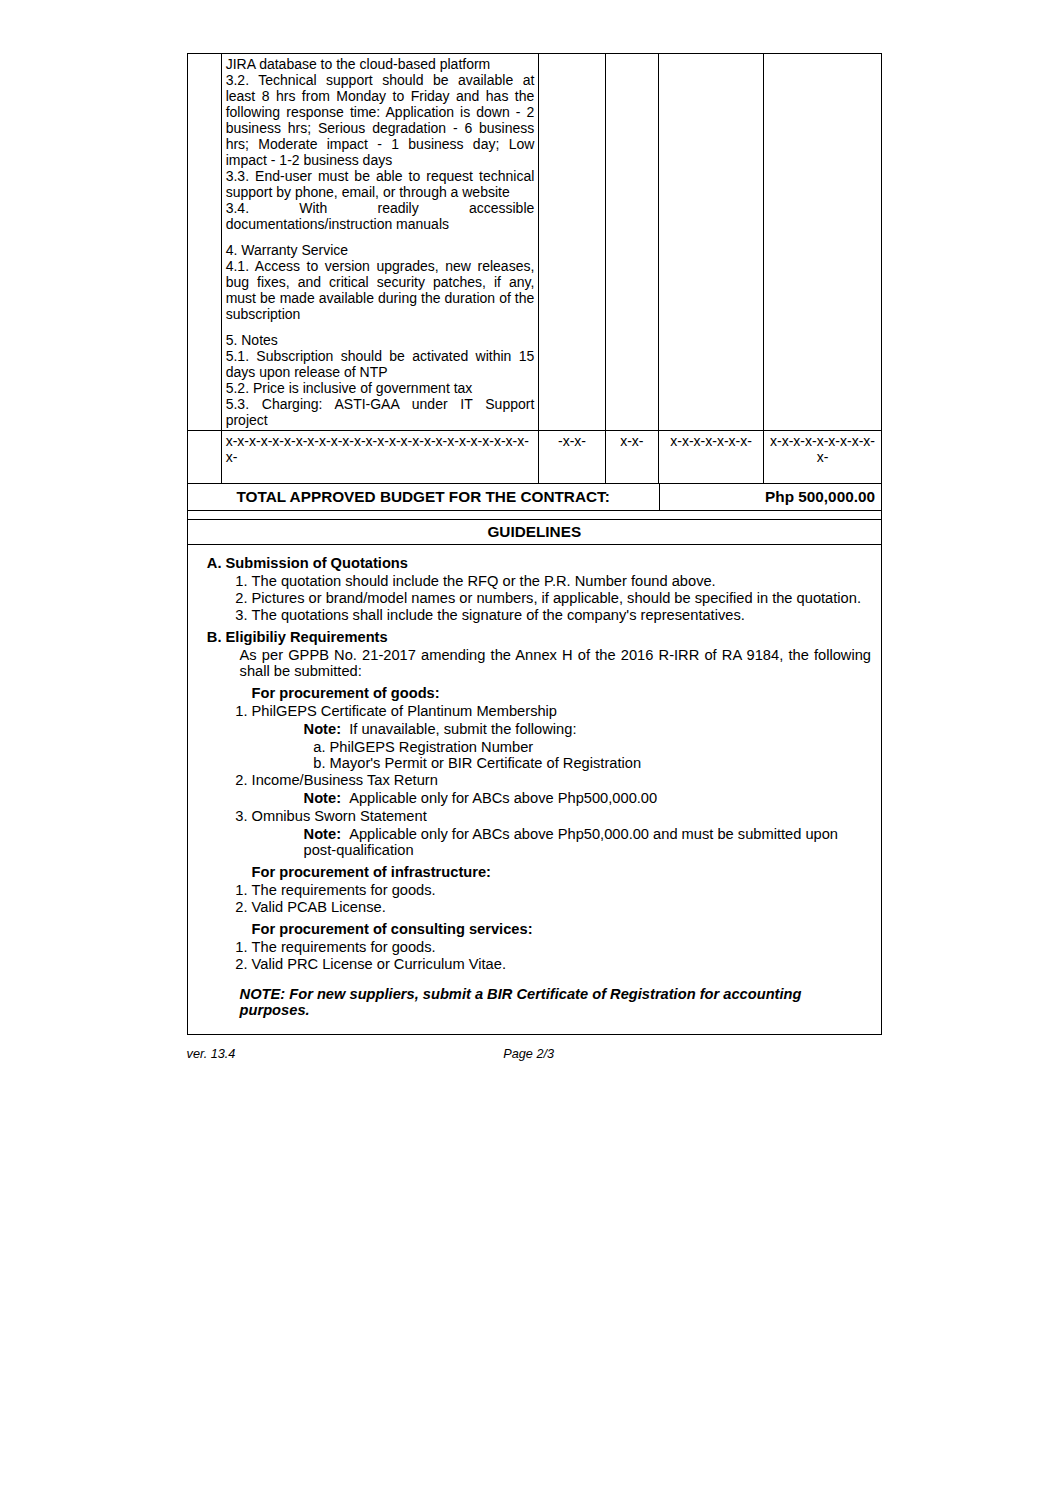| | JIRA database to the cloud-based platform 3.2. Technical support should be available at least 8 hrs from Monday to Friday and has the following response time: Application is down - 2 business hrs; Serious degradation - 6 business hrs; Moderate impact - 1 business day; Low impact - 1-2 business days 3.3. End-user must be able to request technical support by phone, email, or through a website 3.4. With readily accessible documentations/instruction manuals 4. Warranty Service 4.1. Access to version upgrades, new releases, bug fixes, and critical security patches, if any, must be made available during the duration of the subscription 5. Notes 5.1. Subscription should be activated within 15 days upon release of NTP 5.2. Price is inclusive of government tax 5.3. Charging: ASTI-GAA under IT Support project | | | | |
| | x-x-x-x-x-x-x-x-x-x-x-x-x-x-x-x-x-x-x-x-x-x-x-x-x-x-x- | -x-x- | x-x- | x-x-x-x-x-x-x- | x-x-x-x-x-x-x-x-x-x- |
| TOTAL APPROVED BUDGET FOR THE CONTRACT: | Php 500,000.00 |
GUIDELINES
Submission of Quotations
The quotation should include the RFQ or the P.R. Number found above.
Pictures or brand/model names or numbers, if applicable, should be specified in the quotation.
The quotations shall include the signature of the company's representatives.
Eligibiliy Requirements
As per GPPB No. 21-2017 amending the Annex H of the 2016 R-IRR of RA 9184, the following shall be submitted:
For procurement of goods:
PhilGEPS Certificate of Plantinum Membership
Note: If unavailable, submit the following:
PhilGEPS Registration Number
Mayor's Permit or BIR Certificate of Registration
Income/Business Tax Return
Note: Applicable only for ABCs above Php500,000.00
Omnibus Sworn Statement
Note: Applicable only for ABCs above Php50,000.00 and must be submitted upon post-qualification
For procurement of infrastructure:
The requirements for goods.
Valid PCAB License.
For procurement of consulting services:
The requirements for goods.
Valid PRC License or Curriculum Vitae.
NOTE: For new suppliers, submit a BIR Certificate of Registration for accounting purposes.
ver. 13.4 Page 2/3